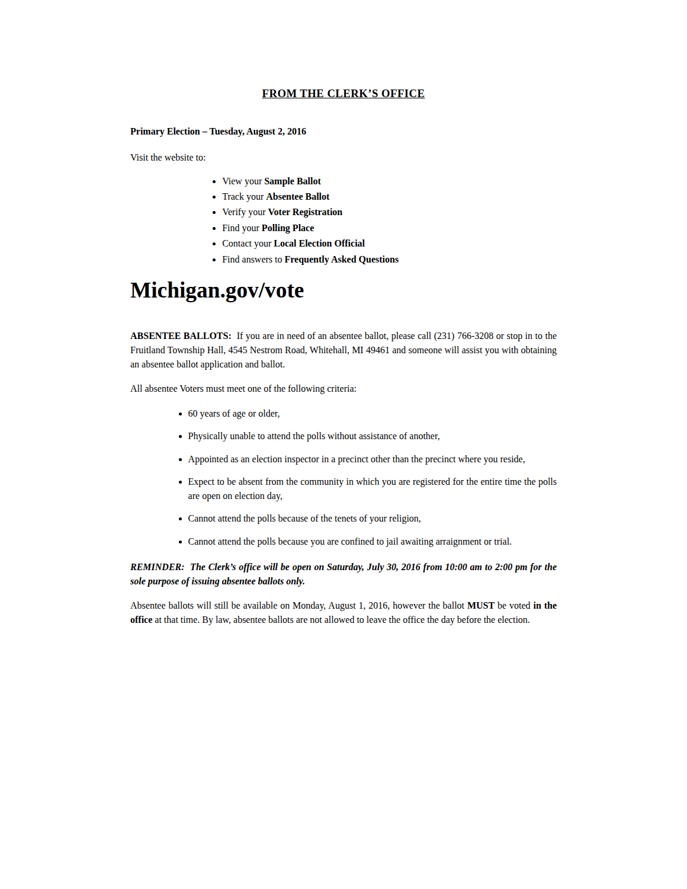FROM THE CLERK’S OFFICE
Primary Election – Tuesday, August 2, 2016
Visit the website to:
View your Sample Ballot
Track your Absentee Ballot
Verify your Voter Registration
Find your Polling Place
Contact your Local Election Official
Find answers to Frequently Asked Questions
Michigan.gov/vote
ABSENTEE BALLOTS: If you are in need of an absentee ballot, please call (231) 766-3208 or stop in to the Fruitland Township Hall, 4545 Nestrom Road, Whitehall, MI 49461 and someone will assist you with obtaining an absentee ballot application and ballot.
All absentee Voters must meet one of the following criteria:
60 years of age or older,
Physically unable to attend the polls without assistance of another,
Appointed as an election inspector in a precinct other than the precinct where you reside,
Expect to be absent from the community in which you are registered for the entire time the polls are open on election day,
Cannot attend the polls because of the tenets of your religion,
Cannot attend the polls because you are confined to jail awaiting arraignment or trial.
REMINDER: The Clerk’s office will be open on Saturday, July 30, 2016 from 10:00 am to 2:00 pm for the sole purpose of issuing absentee ballots only.
Absentee ballots will still be available on Monday, August 1, 2016, however the ballot MUST be voted in the office at that time. By law, absentee ballots are not allowed to leave the office the day before the election.